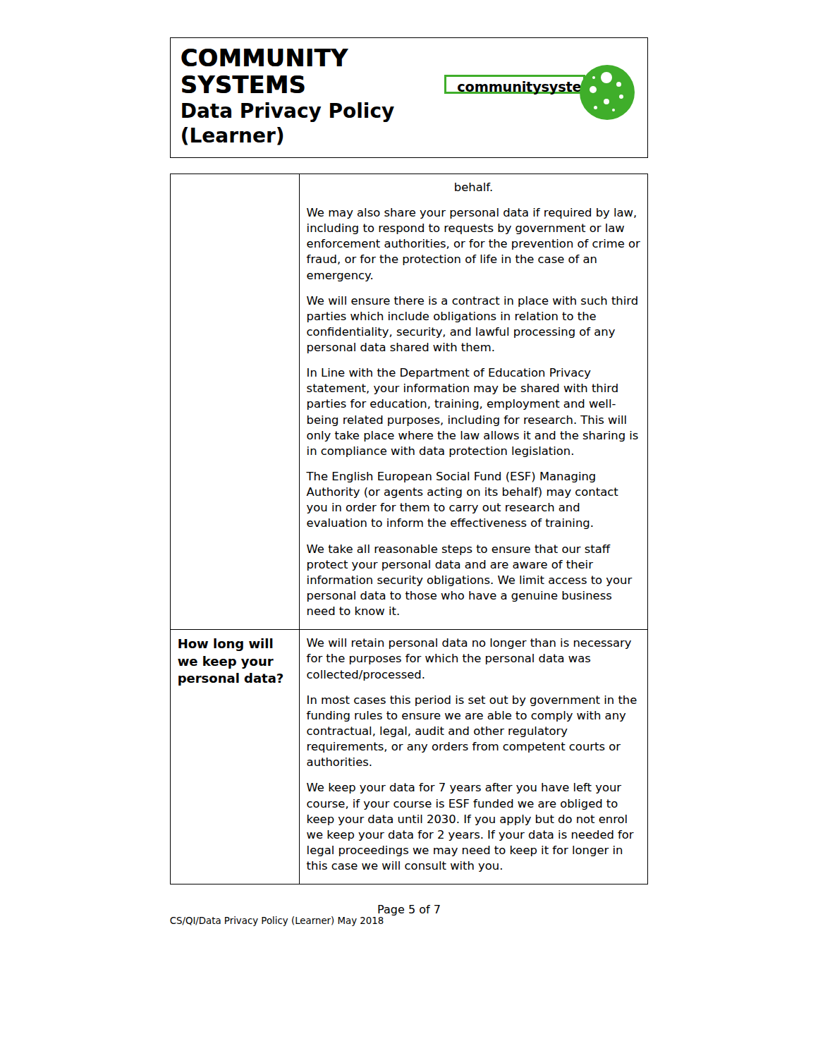COMMUNITY SYSTEMS
Data Privacy Policy
(Learner)
communitysystems
| | behalf. We may also share your personal data if required by law, including to respond to requests by government or law enforcement authorities, or for the prevention of crime or fraud, or for the protection of life in the case of an emergency. We will ensure there is a contract in place with such third parties which include obligations in relation to the confidentiality, security, and lawful processing of any personal data shared with them. In Line with the Department of Education Privacy statement, your information may be shared with third parties for education, training, employment and well-being related purposes, including for research. This will only take place where the law allows it and the sharing is in compliance with data protection legislation. The English European Social Fund (ESF) Managing Authority (or agents acting on its behalf) may contact you in order for them to carry out research and evaluation to inform the effectiveness of training. We take all reasonable steps to ensure that our staff protect your personal data and are aware of their information security obligations. We limit access to your personal data to those who have a genuine business need to know it. |
| How long will we keep your personal data? | We will retain personal data no longer than is necessary for the purposes for which the personal data was collected/processed. In most cases this period is set out by government in the funding rules to ensure we are able to comply with any contractual, legal, audit and other regulatory requirements, or any orders from competent courts or authorities. We keep your data for 7 years after you have left your course, if your course is ESF funded we are obliged to keep your data until 2030. If you apply but do not enrol we keep your data for 2 years. If your data is needed for legal proceedings we may need to keep it for longer in this case we will consult with you. |
Page 5 of 7
CS/QI/Data Privacy Policy (Learner) May 2018